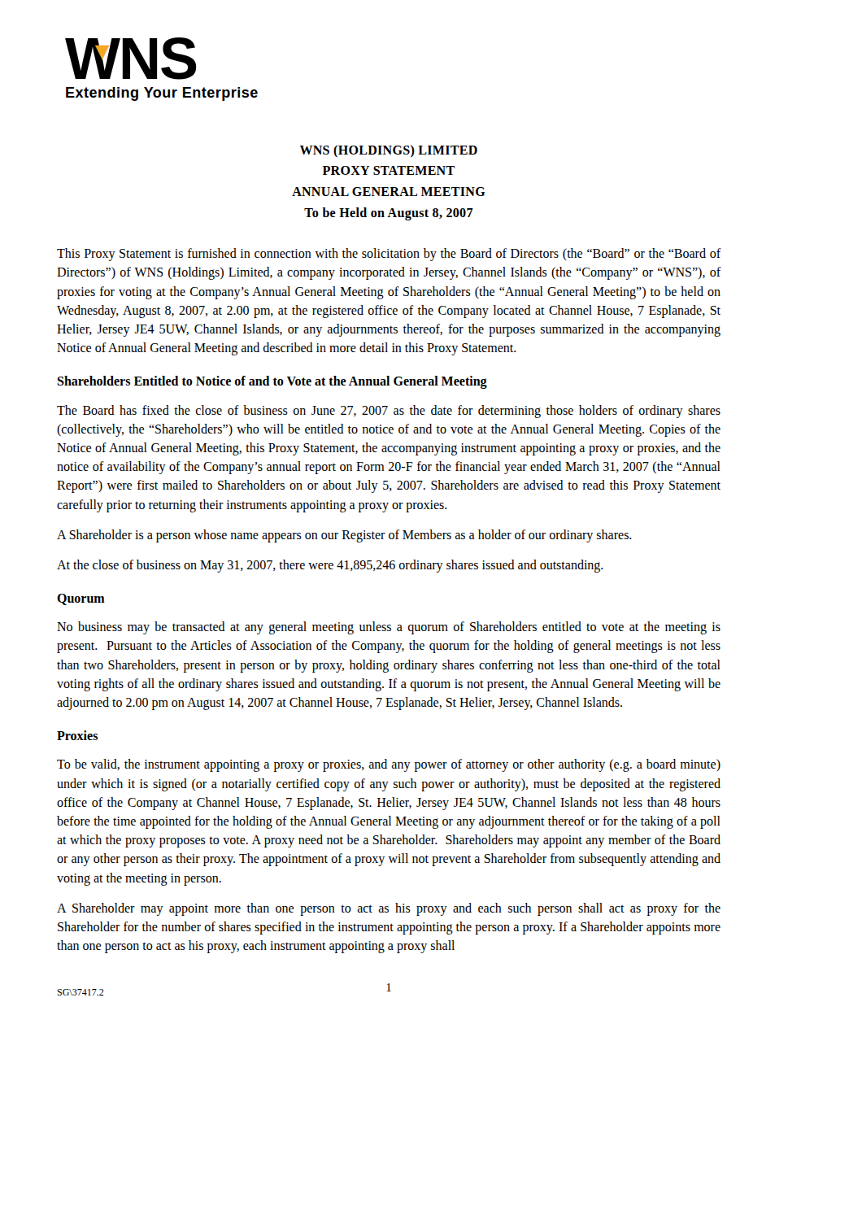WNS▼
Extending Your Enterprise
WNS (HOLDINGS) LIMITED PROXY STATEMENT ANNUAL GENERAL MEETING To be Held on August 8, 2007
This Proxy Statement is furnished in connection with the solicitation by the Board of Directors (the “Board” or the “Board of Directors”) of WNS (Holdings) Limited, a company incorporated in Jersey, Channel Islands (the “Company” or “WNS”), of proxies for voting at the Company’s Annual General Meeting of Shareholders (the “Annual General Meeting”) to be held on Wednesday, August 8, 2007, at 2.00 pm, at the registered office of the Company located at Channel House, 7 Esplanade, St Helier, Jersey JE4 5UW, Channel Islands, or any adjournments thereof, for the purposes summarized in the accompanying Notice of Annual General Meeting and described in more detail in this Proxy Statement.
Shareholders Entitled to Notice of and to Vote at the Annual General Meeting
The Board has fixed the close of business on June 27, 2007 as the date for determining those holders of ordinary shares (collectively, the “Shareholders”) who will be entitled to notice of and to vote at the Annual General Meeting. Copies of the Notice of Annual General Meeting, this Proxy Statement, the accompanying instrument appointing a proxy or proxies, and the notice of availability of the Company’s annual report on Form 20-F for the financial year ended March 31, 2007 (the “Annual Report”) were first mailed to Shareholders on or about July 5, 2007. Shareholders are advised to read this Proxy Statement carefully prior to returning their instruments appointing a proxy or proxies.
A Shareholder is a person whose name appears on our Register of Members as a holder of our ordinary shares.
At the close of business on May 31, 2007, there were 41,895,246 ordinary shares issued and outstanding.
Quorum
No business may be transacted at any general meeting unless a quorum of Shareholders entitled to vote at the meeting is present. Pursuant to the Articles of Association of the Company, the quorum for the holding of general meetings is not less than two Shareholders, present in person or by proxy, holding ordinary shares conferring not less than one-third of the total voting rights of all the ordinary shares issued and outstanding. If a quorum is not present, the Annual General Meeting will be adjourned to 2.00 pm on August 14, 2007 at Channel House, 7 Esplanade, St Helier, Jersey, Channel Islands.
Proxies
To be valid, the instrument appointing a proxy or proxies, and any power of attorney or other authority (e.g. a board minute) under which it is signed (or a notarially certified copy of any such power or authority), must be deposited at the registered office of the Company at Channel House, 7 Esplanade, St. Helier, Jersey JE4 5UW, Channel Islands not less than 48 hours before the time appointed for the holding of the Annual General Meeting or any adjournment thereof or for the taking of a poll at which the proxy proposes to vote. A proxy need not be a Shareholder. Shareholders may appoint any member of the Board or any other person as their proxy. The appointment of a proxy will not prevent a Shareholder from subsequently attending and voting at the meeting in person.
A Shareholder may appoint more than one person to act as his proxy and each such person shall act as proxy for the Shareholder for the number of shares specified in the instrument appointing the person a proxy. If a Shareholder appoints more than one person to act as his proxy, each instrument appointing a proxy shall
1
SG\37417.2